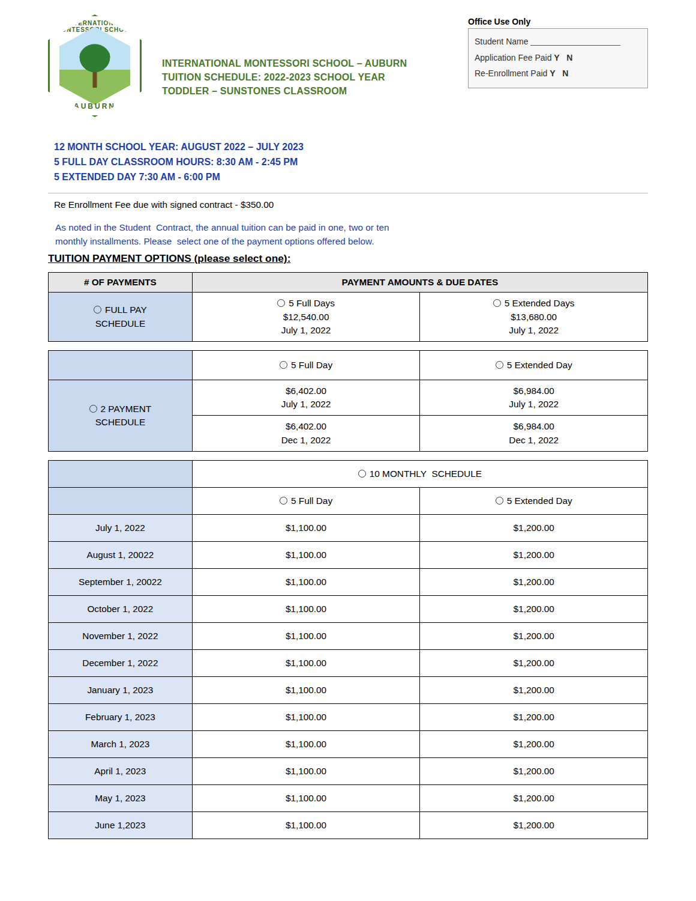INTERNATIONAL MONTESSORI SCHOOL
AUBURN
INTERNATIONAL MONTESSORI SCHOOL – AUBURN
TUITION SCHEDULE: 2022-2023 SCHOOL YEAR
TODDLER – SUNSTONES CLASSROOM
Office Use Only
Student Name
Application Fee Paid Y N
Re-Enrollment Paid Y N
12 MONTH SCHOOL YEAR: AUGUST 2022 – JULY 2023
5 FULL DAY CLASSROOM HOURS: 8:30 AM - 2:45 PM
5 EXTENDED DAY 7:30 AM - 6:00 PM
Re Enrollment Fee due with signed contract - $350.00
As noted in the Student Contract, the annual tuition can be paid in one, two or ten
monthly installments. Please select one of the payment options offered below.
TUITION PAYMENT OPTIONS (please select one):
| # OF PAYMENTS | PAYMENT AMOUNTS & DUE DATES |
| --- | --- |
| FULL PAY SCHEDULE | 5 Full Days $12,540.00 July 1, 2022 | 5 Extended Days $13,680.00 July 1, 2022 |
| | 5 Full Day | 5 Extended Day |
| 2 PAYMENT SCHEDULE | $6,402.00 July 1, 2022 | $6,984.00 July 1, 2022 |
| $6,402.00 Dec 1, 2022 | $6,984.00 Dec 1, 2022 |
| | 10 MONTHLY SCHEDULE |
| | 5 Full Day | 5 Extended Day |
| July 1, 2022 | $1,100.00 | $1,200.00 |
| August 1, 20022 | $1,100.00 | $1,200.00 |
| September 1, 20022 | $1,100.00 | $1,200.00 |
| October 1, 2022 | $1,100.00 | $1,200.00 |
| November 1, 2022 | $1,100.00 | $1,200.00 |
| December 1, 2022 | $1,100.00 | $1,200.00 |
| January 1, 2023 | $1,100.00 | $1,200.00 |
| February 1, 2023 | $1,100.00 | $1,200.00 |
| March 1, 2023 | $1,100.00 | $1,200.00 |
| April 1, 2023 | $1,100.00 | $1,200.00 |
| May 1, 2023 | $1,100.00 | $1,200.00 |
| June 1,2023 | $1,100.00 | $1,200.00 |